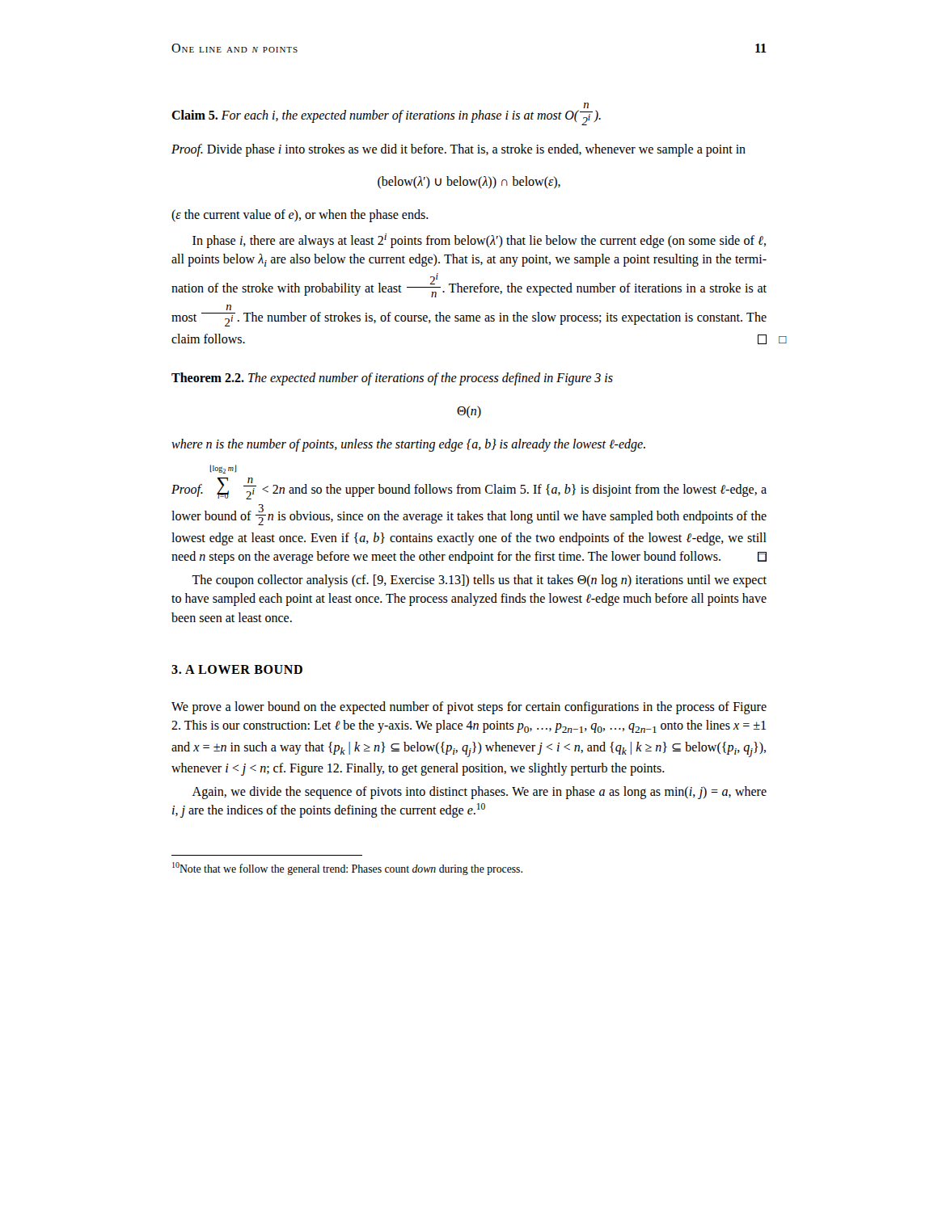One line and n points 11
Claim 5. For each i, the expected number of iterations in phase i is at most O(n 2i).
Proof. Divide phase i into strokes as we did it before. That is, a stroke is ended, whenever we sample a point in
(below(λ′) ∪ below(λ)) ∩ below(ε),
(ε the current value of e), or when the phase ends.
In phase i, there are always at least 2i points from below(λ′) that lie below the current edge (on some side of ℓ, all points below λi are also below the current edge). That is, at any point, we sample a point resulting in the termination of the stroke with probability at least 2i n. Therefore, the expected number of iterations in a stroke is at most n 2i. The number of strokes is, of course, the same as in the slow process; its expectation is constant. The claim follows.
Theorem 2.2. The expected number of iterations of the process defined in Figure 3 is
Θ(n)
where n is the number of points, unless the starting edge {a, b} is already the lowest ℓ-edge.
Proof. ⌊log2 m⌋∑i=0 n 2i < 2n and so the upper bound follows from Claim 5. If {a, b} is disjoint from the lowest ℓ-edge, a lower bound of 32 n is obvious, since on the average it takes that long until we have sampled both endpoints of the lowest edge at least once. Even if {a, b} contains exactly one of the two endpoints of the lowest ℓ-edge, we still need n steps on the average before we meet the other endpoint for the first time. The lower bound follows.
The coupon collector analysis (cf. [9, Exercise 3.13]) tells us that it takes Θ(n log n) iterations until we expect to have sampled each point at least once. The process analyzed finds the lowest ℓ-edge much before all points have been seen at least once.
3. A LOWER BOUND
We prove a lower bound on the expected number of pivot steps for certain configurations in the process of Figure 2. This is our construction: Let ℓ be the y-axis. We place 4n points p0, …, p2n−1, q0, …, q2n−1 onto the lines x = ±1 and x = ±n in such a way that {pk | k ≥ n} ⊆ below({pi, qj}) whenever j < i < n, and {qk | k ≥ n} ⊆ below({pi, qj}), whenever i < j < n; cf. Figure 12. Finally, to get general position, we slightly perturb the points.
Again, we divide the sequence of pivots into distinct phases. We are in phase a as long as min(i, j) = a, where i, j are the indices of the points defining the current edge e.10
10Note that we follow the general trend: Phases count down during the process.